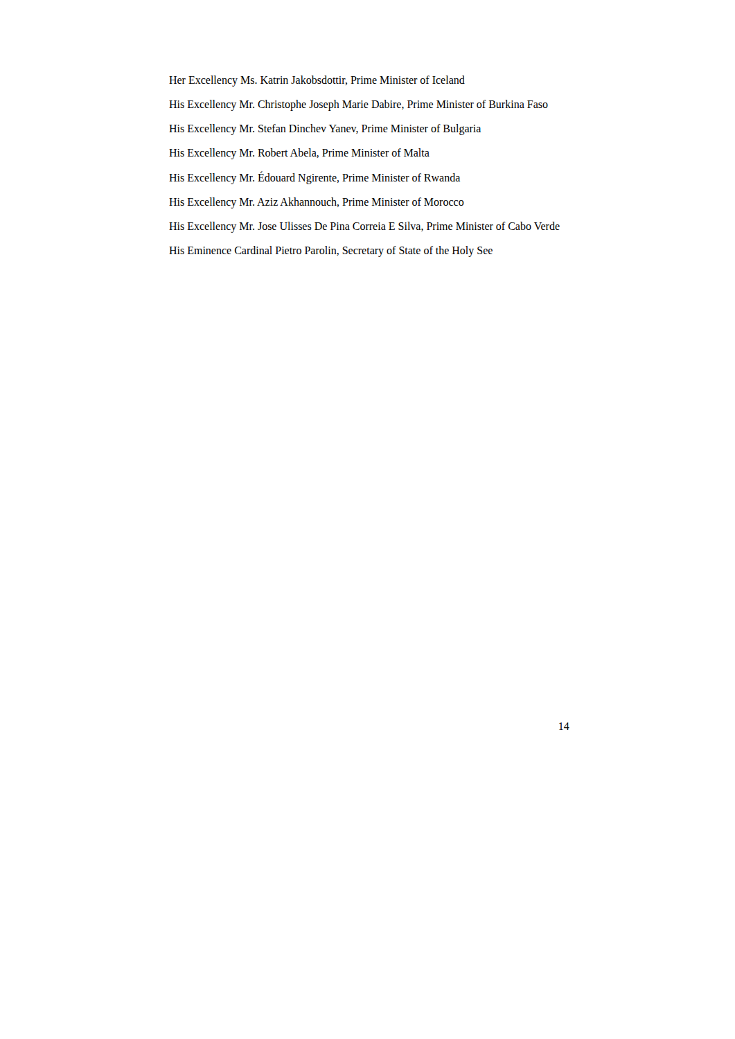Her Excellency Ms. Katrin Jakobsdottir, Prime Minister of Iceland
His Excellency Mr. Christophe Joseph Marie Dabire, Prime Minister of Burkina Faso
His Excellency Mr. Stefan Dinchev Yanev, Prime Minister of Bulgaria
His Excellency Mr. Robert Abela, Prime Minister of Malta
His Excellency Mr. Édouard Ngirente, Prime Minister of Rwanda
His Excellency Mr. Aziz Akhannouch, Prime Minister of Morocco
His Excellency Mr. Jose Ulisses De Pina Correia E Silva, Prime Minister of Cabo Verde
His Eminence Cardinal Pietro Parolin, Secretary of State of the Holy See
14